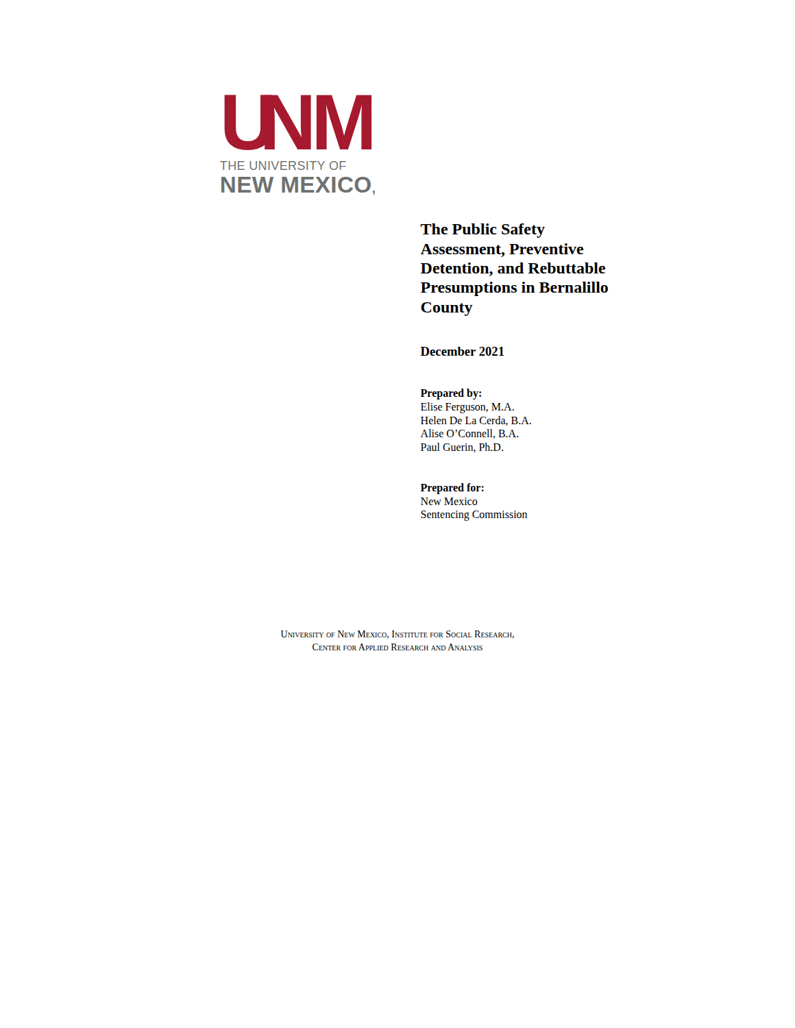UNM
THE UNIVERSITY OF
NEW MEXICO,
The Public Safety Assessment, Preventive Detention, and Rebuttable Presumptions in Bernalillo County
December 2021
Prepared by:
Elise Ferguson, M.A.
Helen De La Cerda, B.A.
Alise O’Connell, B.A.
Paul Guerin, Ph.D.
Prepared for:
New Mexico
Sentencing Commission
University of New Mexico, Institute for Social Research,
Center for Applied Research and Analysis